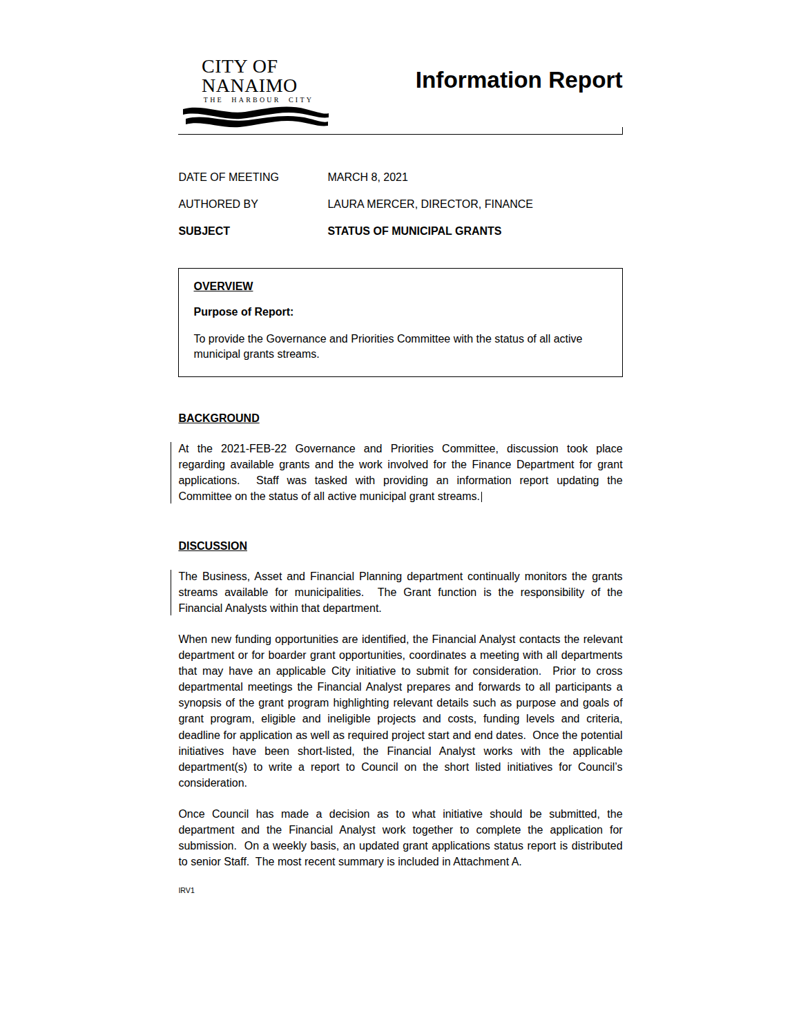CITY OF NANAIMO
THE HARBOUR CITY
Information Report
DATE OF MEETING
MARCH 8, 2021
AUTHORED BY
LAURA MERCER, DIRECTOR, FINANCE
SUBJECT
STATUS OF MUNICIPAL GRANTS
OVERVIEW
Purpose of Report:
To provide the Governance and Priorities Committee with the status of all active municipal grants streams.
BACKGROUND
At the 2021-FEB-22 Governance and Priorities Committee, discussion took place regarding available grants and the work involved for the Finance Department for grant applications. Staff was tasked with providing an information report updating the Committee on the status of all active municipal grant streams.
DISCUSSION
The Business, Asset and Financial Planning department continually monitors the grants streams available for municipalities. The Grant function is the responsibility of the Financial Analysts within that department.
When new funding opportunities are identified, the Financial Analyst contacts the relevant department or for boarder grant opportunities, coordinates a meeting with all departments that may have an applicable City initiative to submit for consideration. Prior to cross departmental meetings the Financial Analyst prepares and forwards to all participants a synopsis of the grant program highlighting relevant details such as purpose and goals of grant program, eligible and ineligible projects and costs, funding levels and criteria, deadline for application as well as required project start and end dates. Once the potential initiatives have been short-listed, the Financial Analyst works with the applicable department(s) to write a report to Council on the short listed initiatives for Council’s consideration.
Once Council has made a decision as to what initiative should be submitted, the department and the Financial Analyst work together to complete the application for submission. On a weekly basis, an updated grant applications status report is distributed to senior Staff. The most recent summary is included in Attachment A.
IRV1